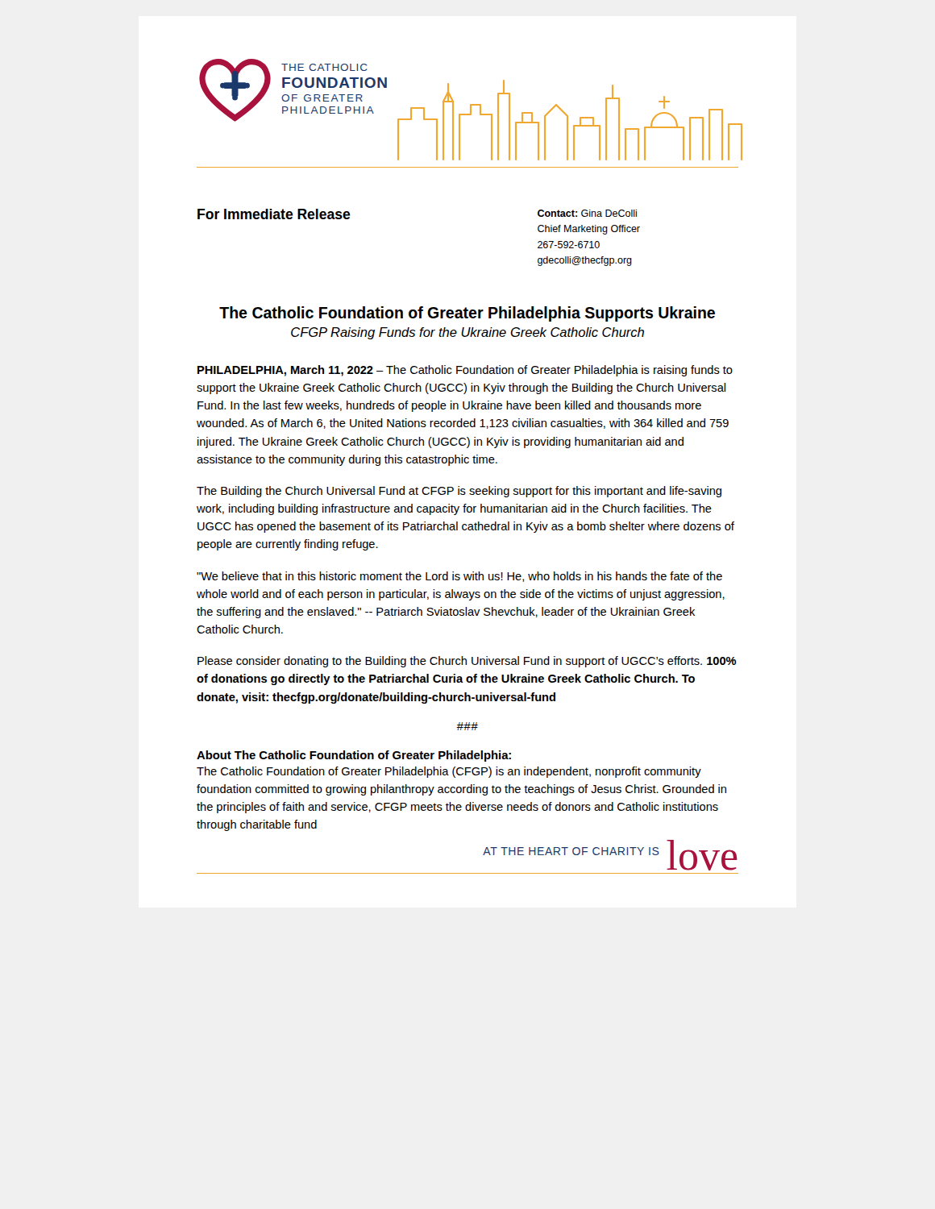THE CATHOLIC
FOUNDATION
OF GREATER
PHILADELPHIA
For Immediate Release
Contact: Gina DeColli
Chief Marketing Officer
267-592-6710
gdecolli@thecfgp.org
The Catholic Foundation of Greater Philadelphia Supports Ukraine
CFGP Raising Funds for the Ukraine Greek Catholic Church
PHILADELPHIA, March 11, 2022 – The Catholic Foundation of Greater Philadelphia is raising funds to support the Ukraine Greek Catholic Church (UGCC) in Kyiv through the Building the Church Universal Fund. In the last few weeks, hundreds of people in Ukraine have been killed and thousands more wounded. As of March 6, the United Nations recorded 1,123 civilian casualties, with 364 killed and 759 injured. The Ukraine Greek Catholic Church (UGCC) in Kyiv is providing humanitarian aid and assistance to the community during this catastrophic time.
The Building the Church Universal Fund at CFGP is seeking support for this important and life-saving work, including building infrastructure and capacity for humanitarian aid in the Church facilities. The UGCC has opened the basement of its Patriarchal cathedral in Kyiv as a bomb shelter where dozens of people are currently finding refuge.
"We believe that in this historic moment the Lord is with us! He, who holds in his hands the fate of the whole world and of each person in particular, is always on the side of the victims of unjust aggression, the suffering and the enslaved." -- Patriarch Sviatoslav Shevchuk, leader of the Ukrainian Greek Catholic Church.
Please consider donating to the Building the Church Universal Fund in support of UGCC’s efforts. 100% of donations go directly to the Patriarchal Curia of the Ukraine Greek Catholic Church. To donate, visit: thecfgp.org/donate/building-church-universal-fund
###
About The Catholic Foundation of Greater Philadelphia:
The Catholic Foundation of Greater Philadelphia (CFGP) is an independent, nonprofit community foundation committed to growing philanthropy according to the teachings of Jesus Christ. Grounded in the principles of faith and service, CFGP meets the diverse needs of donors and Catholic institutions through charitable fund
AT THE HEART OF CHARITY IS love